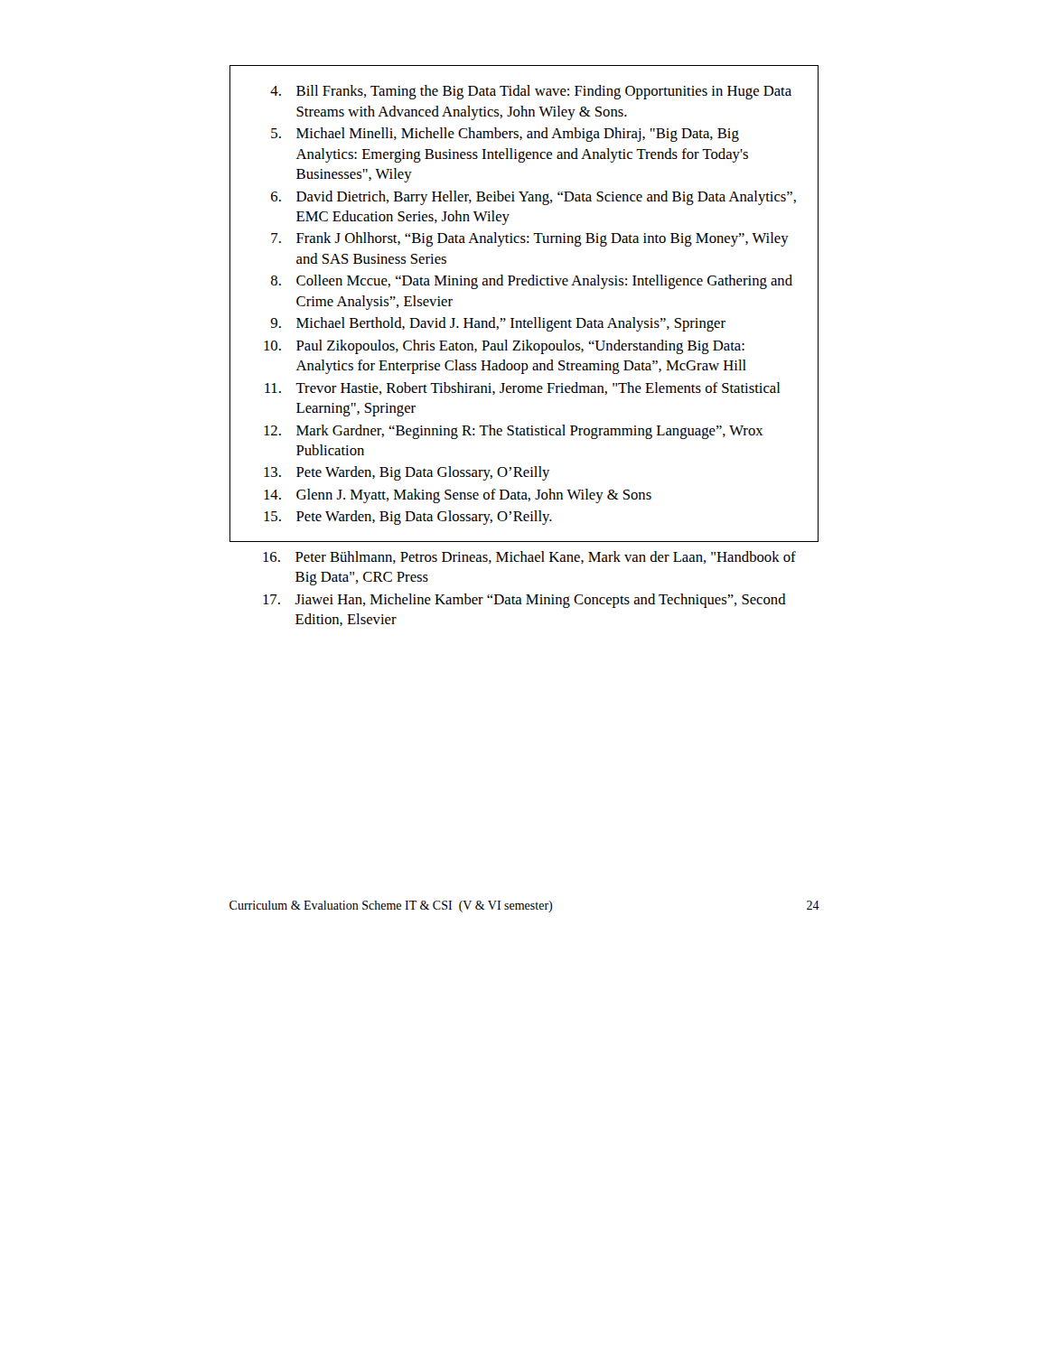Bill Franks, Taming the Big Data Tidal wave: Finding Opportunities in Huge Data Streams with Advanced Analytics, John Wiley & Sons.
Michael Minelli, Michelle Chambers, and Ambiga Dhiraj, "Big Data, Big Analytics: Emerging Business Intelligence and Analytic Trends for Today's Businesses", Wiley
David Dietrich, Barry Heller, Beibei Yang, “Data Science and Big Data Analytics”, EMC Education Series, John Wiley
Frank J Ohlhorst, “Big Data Analytics: Turning Big Data into Big Money”, Wiley and SAS Business Series
Colleen Mccue, “Data Mining and Predictive Analysis: Intelligence Gathering and Crime Analysis”, Elsevier
Michael Berthold, David J. Hand,” Intelligent Data Analysis”, Springer
Paul Zikopoulos, Chris Eaton, Paul Zikopoulos, “Understanding Big Data: Analytics for Enterprise Class Hadoop and Streaming Data”, McGraw Hill
Trevor Hastie, Robert Tibshirani, Jerome Friedman, "The Elements of Statistical Learning", Springer
Mark Gardner, “Beginning R: The Statistical Programming Language”, Wrox Publication
Pete Warden, Big Data Glossary, O’Reilly
Glenn J. Myatt, Making Sense of Data, John Wiley & Sons
Pete Warden, Big Data Glossary, O’Reilly.
Peter Bühlmann, Petros Drineas, Michael Kane, Mark van der Laan, "Handbook of Big Data", CRC Press
Jiawei Han, Micheline Kamber “Data Mining Concepts and Techniques”, Second Edition, Elsevier
Curriculum & Evaluation Scheme IT & CSI (V & VI semester) 24